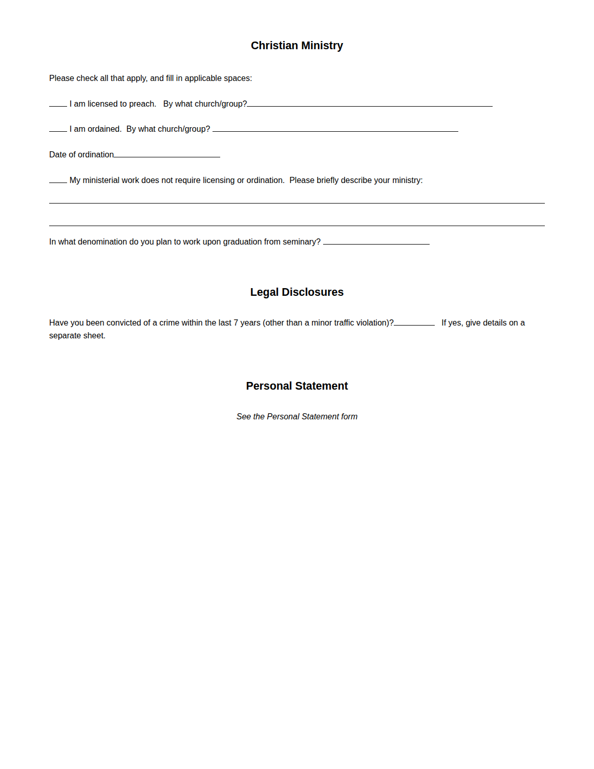Christian Ministry
Please check all that apply, and fill in applicable spaces:
I am licensed to preach. By what church/group?
I am ordained. By what church/group?
Date of ordination
My ministerial work does not require licensing or ordination. Please briefly describe your ministry:
In what denomination do you plan to work upon graduation from seminary?
Legal Disclosures
Have you been convicted of a crime within the last 7 years (other than a minor traffic violation)? If yes, give details on a separate sheet.
Personal Statement
See the Personal Statement form